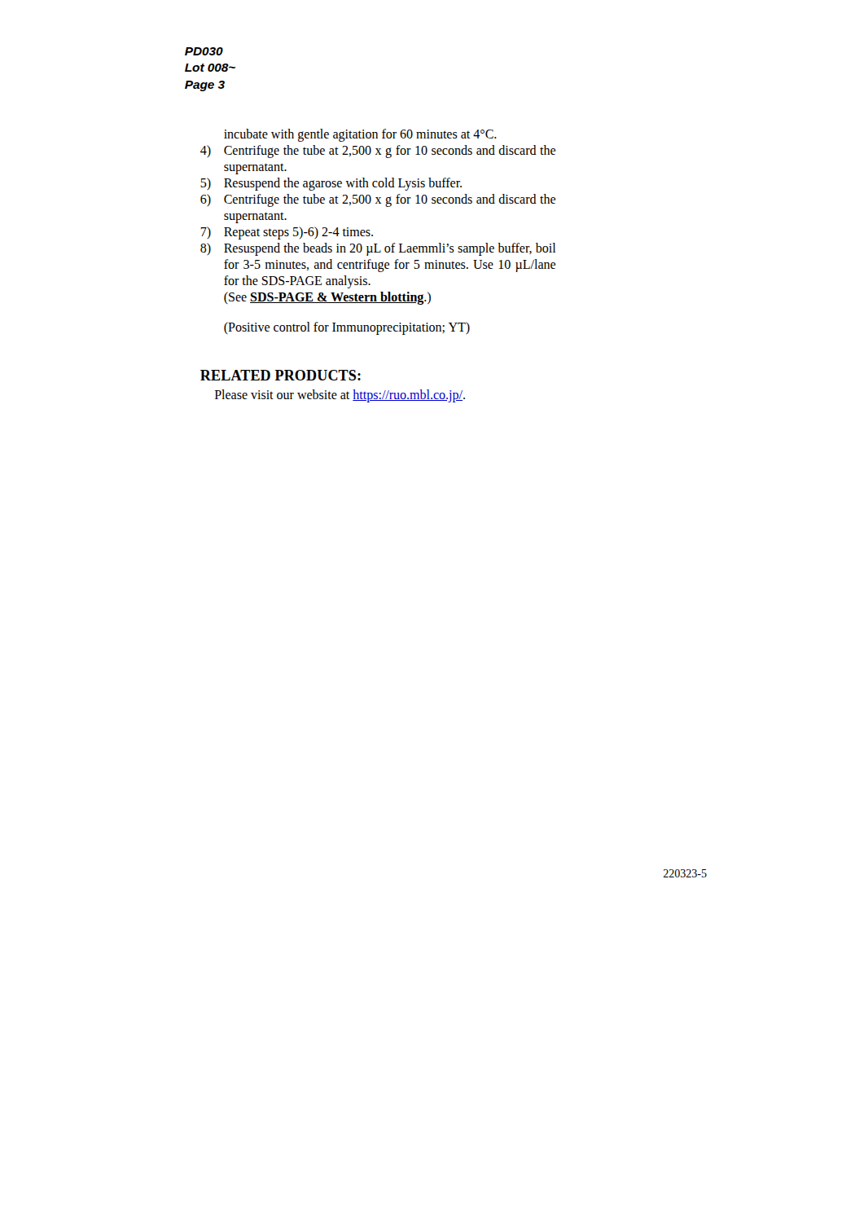PD030
Lot 008~
Page 3
incubate with gentle agitation for 60 minutes at 4°C.
4) Centrifuge the tube at 2,500 x g for 10 seconds and discard the supernatant.
5) Resuspend the agarose with cold Lysis buffer.
6) Centrifuge the tube at 2,500 x g for 10 seconds and discard the supernatant.
7) Repeat steps 5)-6) 2-4 times.
8) Resuspend the beads in 20 µL of Laemmli’s sample buffer, boil for 3-5 minutes, and centrifuge for 5 minutes. Use 10 µL/lane for the SDS-PAGE analysis. (See SDS-PAGE & Western blotting.)
(Positive control for Immunoprecipitation; YT)
RELATED PRODUCTS:
Please visit our website at https://ruo.mbl.co.jp/.
220323-5